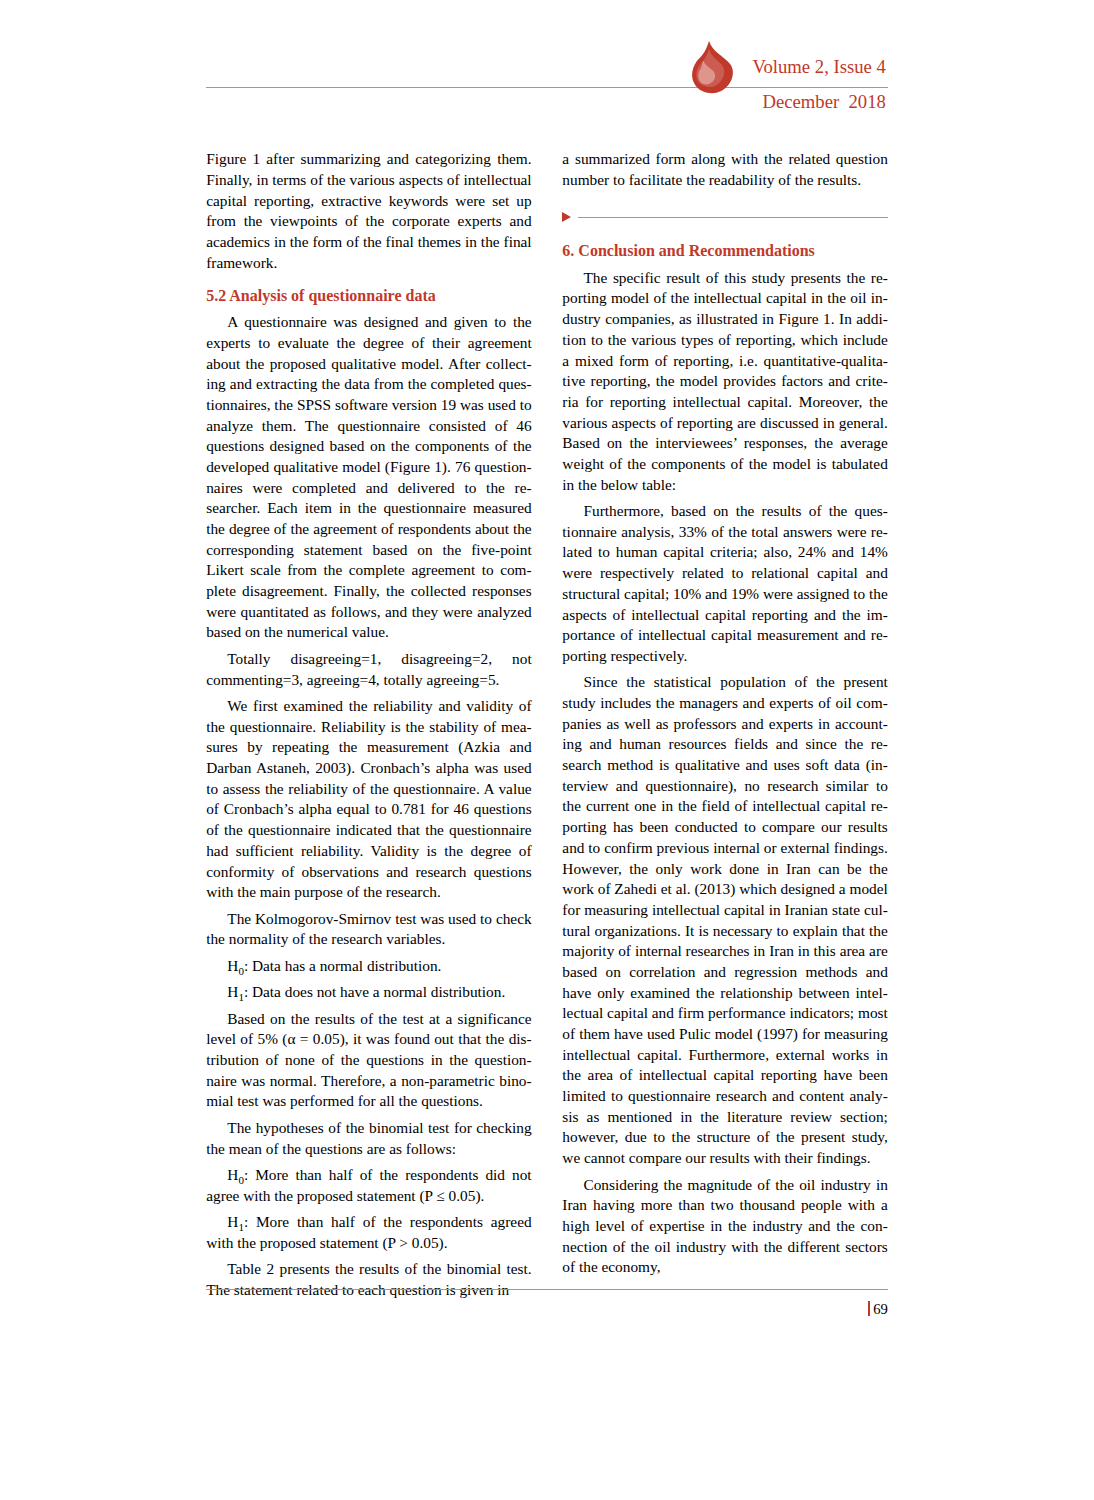Volume 2, Issue 4
December 2018
Figure 1 after summarizing and categorizing them. Finally, in terms of the various aspects of intellectual capital reporting, extractive keywords were set up from the viewpoints of the corporate experts and academics in the form of the final themes in the final framework.
5.2 Analysis of questionnaire data
A questionnaire was designed and given to the experts to evaluate the degree of their agreement about the proposed qualitative model. After collecting and extracting the data from the completed questionnaires, the SPSS software version 19 was used to analyze them. The questionnaire consisted of 46 questions designed based on the components of the developed qualitative model (Figure 1). 76 questionnaires were completed and delivered to the researcher. Each item in the questionnaire measured the degree of the agreement of respondents about the corresponding statement based on the five-point Likert scale from the complete agreement to complete disagreement. Finally, the collected responses were quantitated as follows, and they were analyzed based on the numerical value.
Totally disagreeing=1, disagreeing=2, not commenting=3, agreeing=4, totally agreeing=5.
We first examined the reliability and validity of the questionnaire. Reliability is the stability of measures by repeating the measurement (Azkia and Darban Astaneh, 2003). Cronbach’s alpha was used to assess the reliability of the questionnaire. A value of Cronbach’s alpha equal to 0.781 for 46 questions of the questionnaire indicated that the questionnaire had sufficient reliability. Validity is the degree of conformity of observations and research questions with the main purpose of the research.
The Kolmogorov-Smirnov test was used to check the normality of the research variables.
H0: Data has a normal distribution.
H1: Data does not have a normal distribution.
Based on the results of the test at a significance level of 5% (α = 0.05), it was found out that the distribution of none of the questions in the questionnaire was normal. Therefore, a non-parametric binomial test was performed for all the questions.
The hypotheses of the binomial test for checking the mean of the questions are as follows:
H0: More than half of the respondents did not agree with the proposed statement (P ≤ 0.05).
H1: More than half of the respondents agreed with the proposed statement (P > 0.05).
Table 2 presents the results of the binomial test. The statement related to each question is given in
a summarized form along with the related question number to facilitate the readability of the results.
6. Conclusion and Recommendations
The specific result of this study presents the reporting model of the intellectual capital in the oil industry companies, as illustrated in Figure 1. In addition to the various types of reporting, which include a mixed form of reporting, i.e. quantitative-qualitative reporting, the model provides factors and criteria for reporting intellectual capital. Moreover, the various aspects of reporting are discussed in general. Based on the interviewees’ responses, the average weight of the components of the model is tabulated in the below table:
Furthermore, based on the results of the questionnaire analysis, 33% of the total answers were related to human capital criteria; also, 24% and 14% were respectively related to relational capital and structural capital; 10% and 19% were assigned to the aspects of intellectual capital reporting and the importance of intellectual capital measurement and reporting respectively.
Since the statistical population of the present study includes the managers and experts of oil companies as well as professors and experts in accounting and human resources fields and since the research method is qualitative and uses soft data (interview and questionnaire), no research similar to the current one in the field of intellectual capital reporting has been conducted to compare our results and to confirm previous internal or external findings. However, the only work done in Iran can be the work of Zahedi et al. (2013) which designed a model for measuring intellectual capital in Iranian state cultural organizations. It is necessary to explain that the majority of internal researches in Iran in this area are based on correlation and regression methods and have only examined the relationship between intellectual capital and firm performance indicators; most of them have used Pulic model (1997) for measuring intellectual capital. Furthermore, external works in the area of intellectual capital reporting have been limited to questionnaire research and content analysis as mentioned in the literature review section; however, due to the structure of the present study, we cannot compare our results with their findings.
Considering the magnitude of the oil industry in Iran having more than two thousand people with a high level of expertise in the industry and the connection of the oil industry with the different sectors of the economy,
69